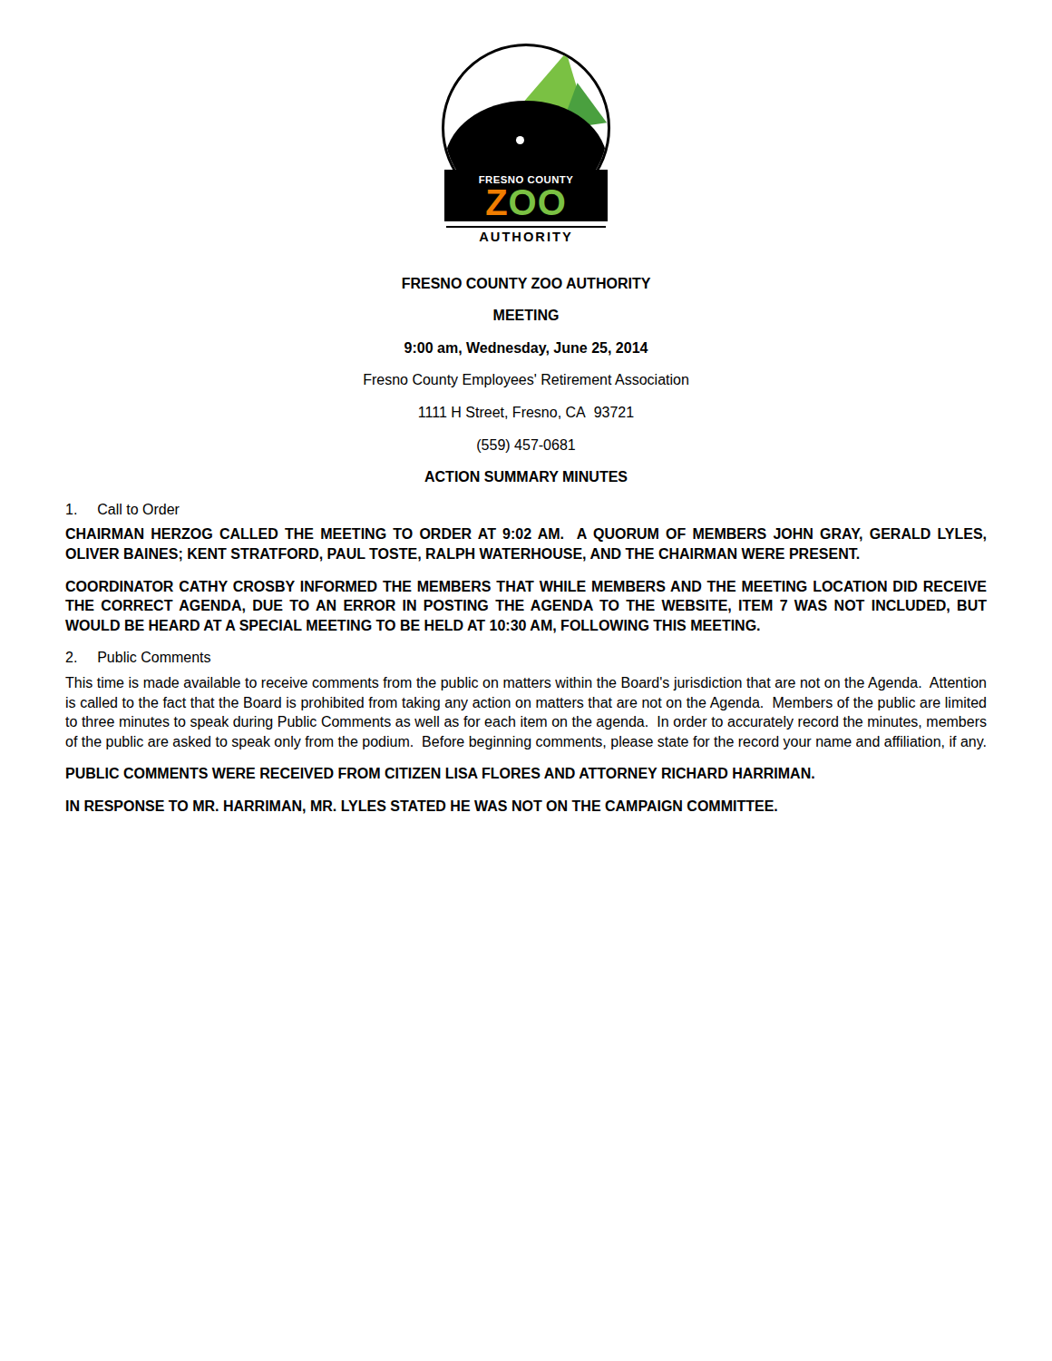FRESNO COUNTY
ZOO
AUTHORITY
FRESNO COUNTY ZOO AUTHORITY
MEETING
9:00 am, Wednesday, June 25, 2014
Fresno County Employees' Retirement Association
1111 H Street, Fresno, CA 93721
(559) 457-0681
ACTION SUMMARY MINUTES
1. Call to Order
CHAIRMAN HERZOG CALLED THE MEETING TO ORDER AT 9:02 AM. A QUORUM OF MEMBERS JOHN GRAY, GERALD LYLES, OLIVER BAINES; KENT STRATFORD, PAUL TOSTE, RALPH WATERHOUSE, AND THE CHAIRMAN WERE PRESENT.
COORDINATOR CATHY CROSBY INFORMED THE MEMBERS THAT WHILE MEMBERS AND THE MEETING LOCATION DID RECEIVE THE CORRECT AGENDA, DUE TO AN ERROR IN POSTING THE AGENDA TO THE WEBSITE, ITEM 7 WAS NOT INCLUDED, BUT WOULD BE HEARD AT A SPECIAL MEETING TO BE HELD AT 10:30 AM, FOLLOWING THIS MEETING.
2. Public Comments
This time is made available to receive comments from the public on matters within the Board's jurisdiction that are not on the Agenda. Attention is called to the fact that the Board is prohibited from taking any action on matters that are not on the Agenda. Members of the public are limited to three minutes to speak during Public Comments as well as for each item on the agenda. In order to accurately record the minutes, members of the public are asked to speak only from the podium. Before beginning comments, please state for the record your name and affiliation, if any.
PUBLIC COMMENTS WERE RECEIVED FROM CITIZEN LISA FLORES AND ATTORNEY RICHARD HARRIMAN.
IN RESPONSE TO MR. HARRIMAN, MR. LYLES STATED HE WAS NOT ON THE CAMPAIGN COMMITTEE.